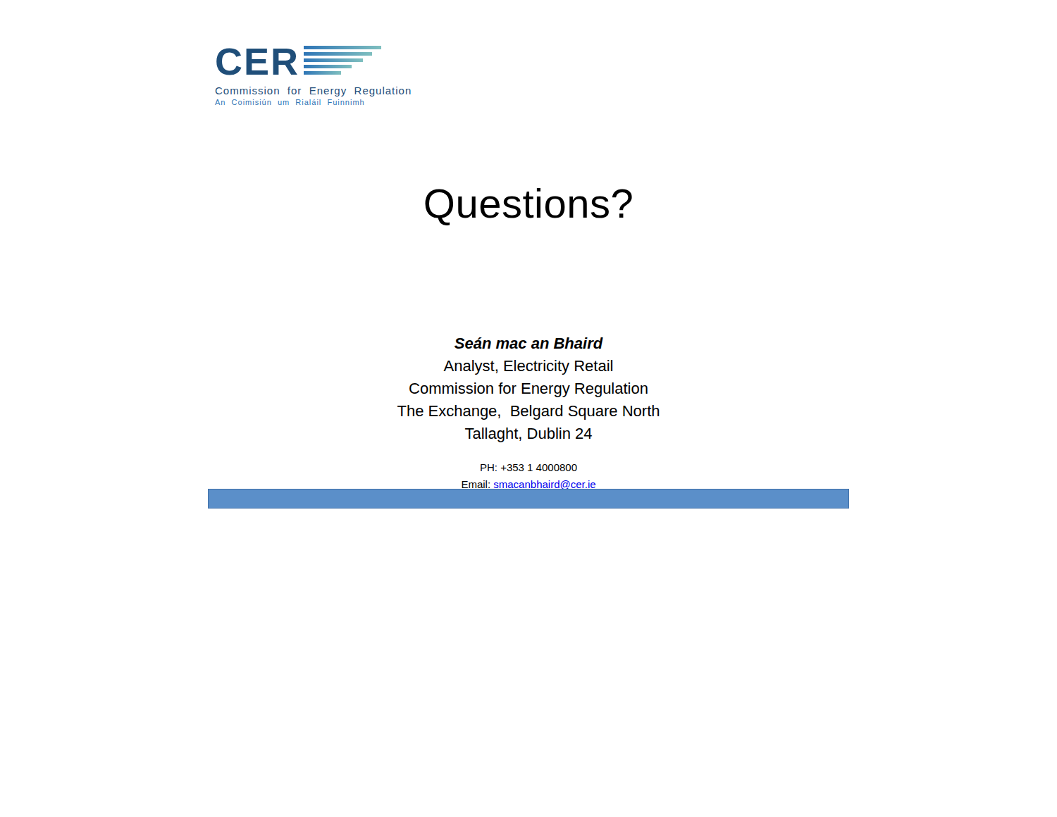CER
Commission for Energy Regulation
An Coimisiún um Rialáil Fuinnimh
Questions?
Seán mac an Bhaird
Analyst, Electricity Retail
Commission for Energy Regulation
The Exchange, Belgard Square North
Tallaght, Dublin 24
PH: +353 1 4000800
Email: smacanbhaird@cer.ie